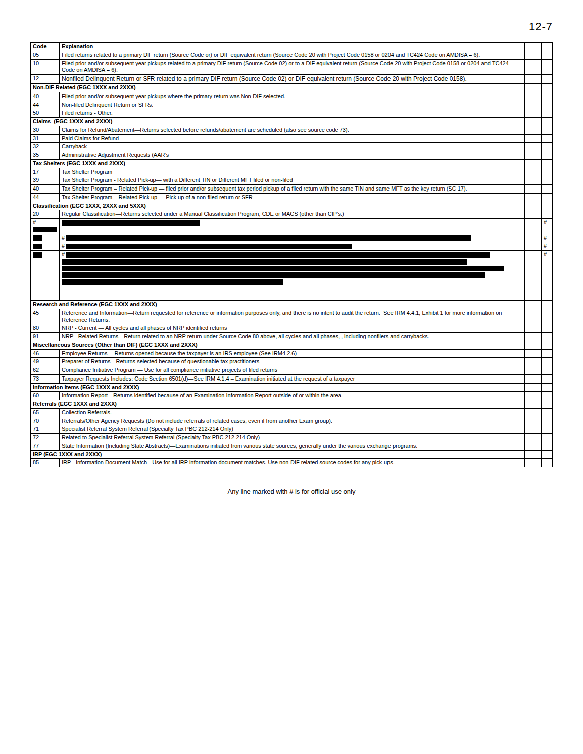12-7
| Code | Explanation | | |
| --- | --- | --- | --- |
| 05 | Filed returns related to a primary DIF return (Source Code or) or DIF equivalent return (Source Code 20 with Project Code 0158 or 0204 and TC424 Code on AMDISA = 6). | | |
| 10 | Filed prior and/or subsequent year pickups related to a primary DIF return (Source Code 02) or to a DIF equivalent return (Source Code 20 with Project Code 0158 or 0204 and TC424 Code on AMDISA = 6). | | |
| 12 | Nonfiled Delinquent Return or SFR related to a primary DIF return (Source Code 02) or DIF equivalent return (Source Code 20 with Project Code 0158). | | |
| Non-DIF Related (EGC 1XXX and 2XXX) | | |
| 40 | Filed prior and/or subsequent year pickups where the primary return was Non-DIF selected. | | |
| 44 | Non-filed Delinquent Return or SFRs. | | |
| 50 | Filed returns - Other. | | |
| Claims (EGC 1XXX and 2XXX) | | |
| 30 | Claims for Refund/Abatement—Returns selected before refunds/abatement are scheduled (also see source code 73). | | |
| 31 | Paid Claims for Refund | | |
| 32 | Carryback | | |
| 35 | Administrative Adjustment Requests (AAR’s | | |
| Tax Shelters (EGC 1XXX and 2XXX) | | |
| 17 | Tax Shelter Program | | |
| 39 | Tax Shelter Program - Related Pick-up— with a Different TIN or Different MFT filed or non-filed | | |
| 40 | Tax Shelter Program – Related Pick-up — filed prior and/or subsequent tax period pickup of a filed return with the same TIN and same MFT as the key return (SC 17). | | |
| 44 | Tax Shelter Program – Related Pick-up — Pick up of a non-filed return or SFR | | |
| Classification (EGC 1XXX, 2XXX and 5XXX) | | |
| 20 | Regular Classification—Returns selected under a Manual Classification Program, CDE or MACS (other than CIP’s.) | | |
| # | | | # |
| | # | | # |
| | # | | # |
| | # | | # |
| Research and Reference (EGC 1XXX and 2XXX) | | |
| 45 | Reference and Information—Return requested for reference or information purposes only, and there is no intent to audit the return. See IRM 4.4.1, Exhibit 1 for more information on Reference Returns. | | |
| 80 | NRP - Current — All cycles and all phases of NRP identified returns | | |
| 91 | NRP - Related Returns—Return related to an NRP return under Source Code 80 above, all cycles and all phases, , including nonfilers and carrybacks. | | |
| Miscellaneous Sources (Other than DIF) (EGC 1XXX and 2XXX) | | |
| 46 | Employee Returns— Returns opened because the taxpayer is an IRS employee (See IRM4.2.6) | | |
| 49 | Preparer of Returns—Returns selected because of questionable tax practitioners | | |
| 62 | Compliance Initiative Program — Use for all compliance initiative projects of filed returns | | |
| 73 | Taxpayer Requests Includes: Code Section 6501(d)—See IRM 4.1.4 – Examination initiated at the request of a taxpayer | | |
| Information Items (EGC 1XXX and 2XXX) | | |
| 60 | Information Report—Returns identified because of an Examination Information Report outside of or within the area. | | |
| Referrals (EGC 1XXX and 2XXX) | | |
| 65 | Collection Referrals. | | |
| 70 | Referrals/Other Agency Requests (Do not include referrals of related cases, even if from another Exam group). | | |
| 71 | Specialist Referral System Referral (Specialty Tax PBC 212-214 Only) | | |
| 72 | Related to Specialist Referral System Referral (Specialty Tax PBC 212-214 Only) | | |
| 77 | State Information (Including State Abstracts)—Examinations initiated from various state sources, generally under the various exchange programs. | | |
| IRP (EGC 1XXX and 2XXX) | | |
| 85 | IRP - Information Document Match—Use for all IRP information document matches. Use non-DIF related source codes for any pick-ups. | | |
Any line marked with # is for official use only